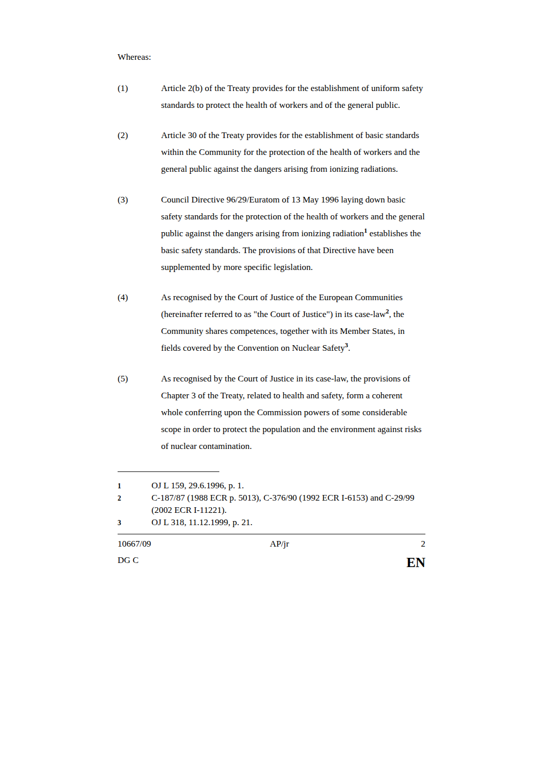Whereas:
(1)
Article 2(b) of the Treaty provides for the establishment of uniform safety standards to protect the health of workers and of the general public.
(2)
Article 30 of the Treaty provides for the establishment of basic standards within the Community for the protection of the health of workers and the general public against the dangers arising from ionizing radiations.
(3)
Council Directive 96/29/Euratom of 13 May 1996 laying down basic safety standards for the protection of the health of workers and the general public against the dangers arising from ionizing radiation1 establishes the basic safety standards. The provisions of that Directive have been supplemented by more specific legislation.
(4)
As recognised by the Court of Justice of the European Communities (hereinafter referred to as "the Court of Justice") in its case-law2, the Community shares competences, together with its Member States, in fields covered by the Convention on Nuclear Safety3.
(5)
As recognised by the Court of Justice in its case-law, the provisions of Chapter 3 of the Treaty, related to health and safety, form a coherent whole conferring upon the Commission powers of some considerable scope in order to protect the population and the environment against risks of nuclear contamination.
1
OJ L 159, 29.6.1996, p. 1.
2
C-187/87 (1988 ECR p. 5013), C-376/90 (1992 ECR I-6153) and C-29/99 (2002 ECR I-11221).
3
OJ L 318, 11.12.1999, p. 21.
10667/09
AP/jr
2
DG C
EN